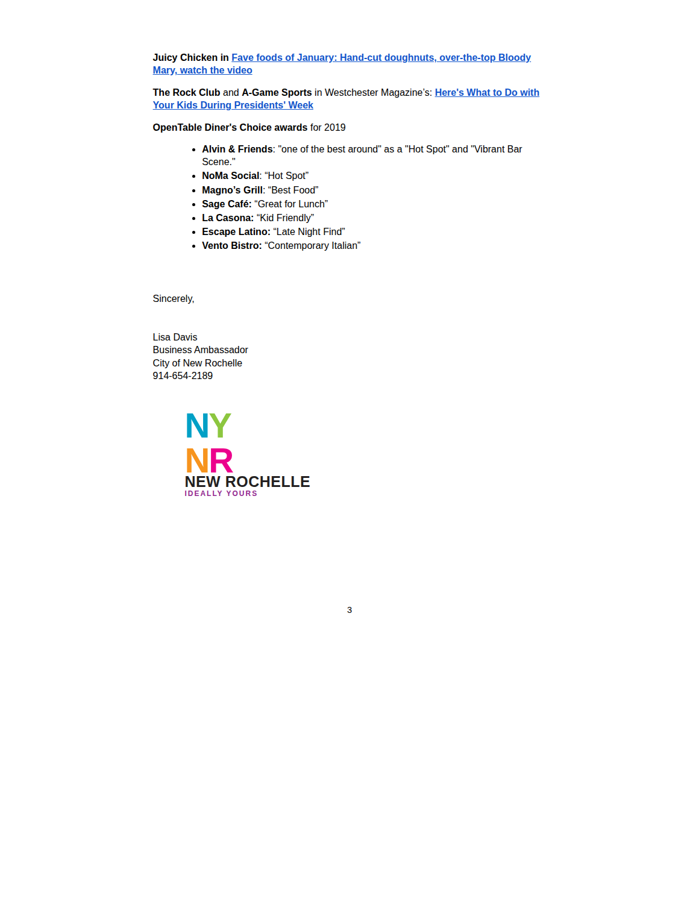Juicy Chicken in Fave foods of January: Hand-cut doughnuts, over-the-top Bloody Mary, watch the video
The Rock Club and A-Game Sports in Westchester Magazine’s: Here's What to Do with Your Kids During Presidents' Week
OpenTable Diner's Choice awards for 2019
Alvin & Friends: "one of the best around" as a "Hot Spot" and "Vibrant Bar Scene."
NoMa Social: “Hot Spot”
Magno’s Grill: “Best Food”
Sage Café: “Great for Lunch”
La Casona: “Kid Friendly”
Escape Latino: “Late Night Find”
Vento Bistro: “Contemporary Italian”
Sincerely,
Lisa Davis
Business Ambassador
City of New Rochelle
914-654-2189
NY
NR
NEW ROCHELLE
IDEALLY YOURS
3